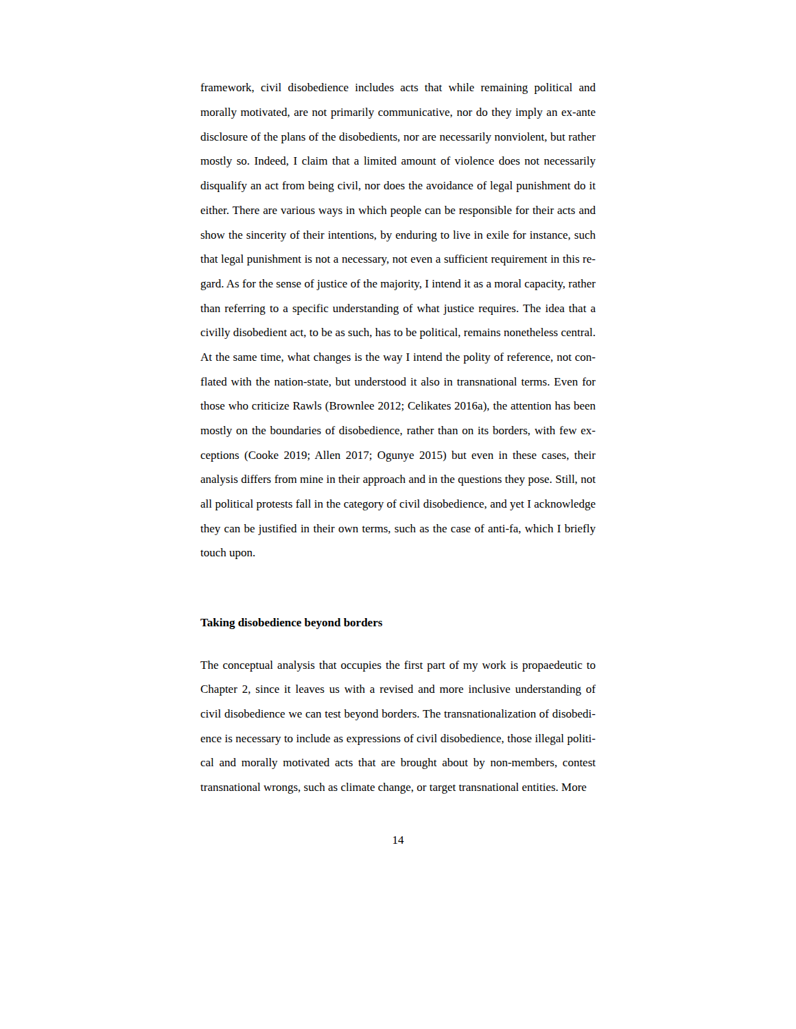framework, civil disobedience includes acts that while remaining political and morally motivated, are not primarily communicative, nor do they imply an ex-ante disclosure of the plans of the disobedients, nor are necessarily nonviolent, but rather mostly so. Indeed, I claim that a limited amount of violence does not necessarily disqualify an act from being civil, nor does the avoidance of legal punishment do it either. There are various ways in which people can be responsible for their acts and show the sincerity of their intentions, by enduring to live in exile for instance, such that legal punishment is not a necessary, not even a sufficient requirement in this regard. As for the sense of justice of the majority, I intend it as a moral capacity, rather than referring to a specific understanding of what justice requires. The idea that a civilly disobedient act, to be as such, has to be political, remains nonetheless central. At the same time, what changes is the way I intend the polity of reference, not conflated with the nation-state, but understood it also in transnational terms. Even for those who criticize Rawls (Brownlee 2012; Celikates 2016a), the attention has been mostly on the boundaries of disobedience, rather than on its borders, with few exceptions (Cooke 2019; Allen 2017; Ogunye 2015) but even in these cases, their analysis differs from mine in their approach and in the questions they pose. Still, not all political protests fall in the category of civil disobedience, and yet I acknowledge they can be justified in their own terms, such as the case of anti-fa, which I briefly touch upon.
Taking disobedience beyond borders
The conceptual analysis that occupies the first part of my work is propaedeutic to Chapter 2, since it leaves us with a revised and more inclusive understanding of civil disobedience we can test beyond borders. The transnationalization of disobedience is necessary to include as expressions of civil disobedience, those illegal political and morally motivated acts that are brought about by non-members, contest transnational wrongs, such as climate change, or target transnational entities. More
14